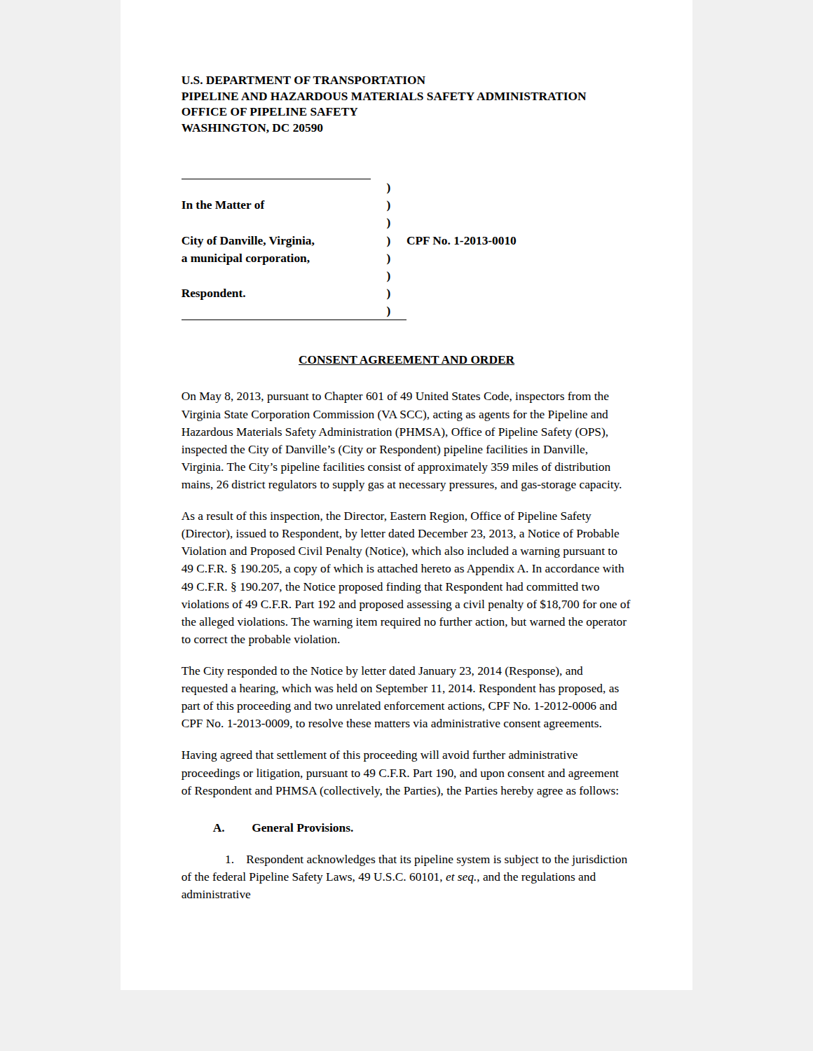U.S. DEPARTMENT OF TRANSPORTATION
PIPELINE AND HAZARDOUS MATERIALS SAFETY ADMINISTRATION
OFFICE OF PIPELINE SAFETY
WASHINGTON, DC 20590
| | ) | |
| In the Matter of | ) | |
| | ) | |
| City of Danville, Virginia, | ) | CPF No. 1-2013-0010 |
| a municipal corporation, | ) | |
| | ) | |
| Respondent. | ) | |
| | ) | |
CONSENT AGREEMENT AND ORDER
On May 8, 2013, pursuant to Chapter 601 of 49 United States Code, inspectors from the Virginia State Corporation Commission (VA SCC), acting as agents for the Pipeline and Hazardous Materials Safety Administration (PHMSA), Office of Pipeline Safety (OPS), inspected the City of Danville’s (City or Respondent) pipeline facilities in Danville, Virginia. The City’s pipeline facilities consist of approximately 359 miles of distribution mains, 26 district regulators to supply gas at necessary pressures, and gas-storage capacity.
As a result of this inspection, the Director, Eastern Region, Office of Pipeline Safety (Director), issued to Respondent, by letter dated December 23, 2013, a Notice of Probable Violation and Proposed Civil Penalty (Notice), which also included a warning pursuant to 49 C.F.R. § 190.205, a copy of which is attached hereto as Appendix A. In accordance with 49 C.F.R. § 190.207, the Notice proposed finding that Respondent had committed two violations of 49 C.F.R. Part 192 and proposed assessing a civil penalty of $18,700 for one of the alleged violations. The warning item required no further action, but warned the operator to correct the probable violation.
The City responded to the Notice by letter dated January 23, 2014 (Response), and requested a hearing, which was held on September 11, 2014. Respondent has proposed, as part of this proceeding and two unrelated enforcement actions, CPF No. 1-2012-0006 and CPF No. 1-2013-0009, to resolve these matters via administrative consent agreements.
Having agreed that settlement of this proceeding will avoid further administrative proceedings or litigation, pursuant to 49 C.F.R. Part 190, and upon consent and agreement of Respondent and PHMSA (collectively, the Parties), the Parties hereby agree as follows:
A. General Provisions.
1. Respondent acknowledges that its pipeline system is subject to the jurisdiction of the federal Pipeline Safety Laws, 49 U.S.C. 60101, et seq., and the regulations and administrative